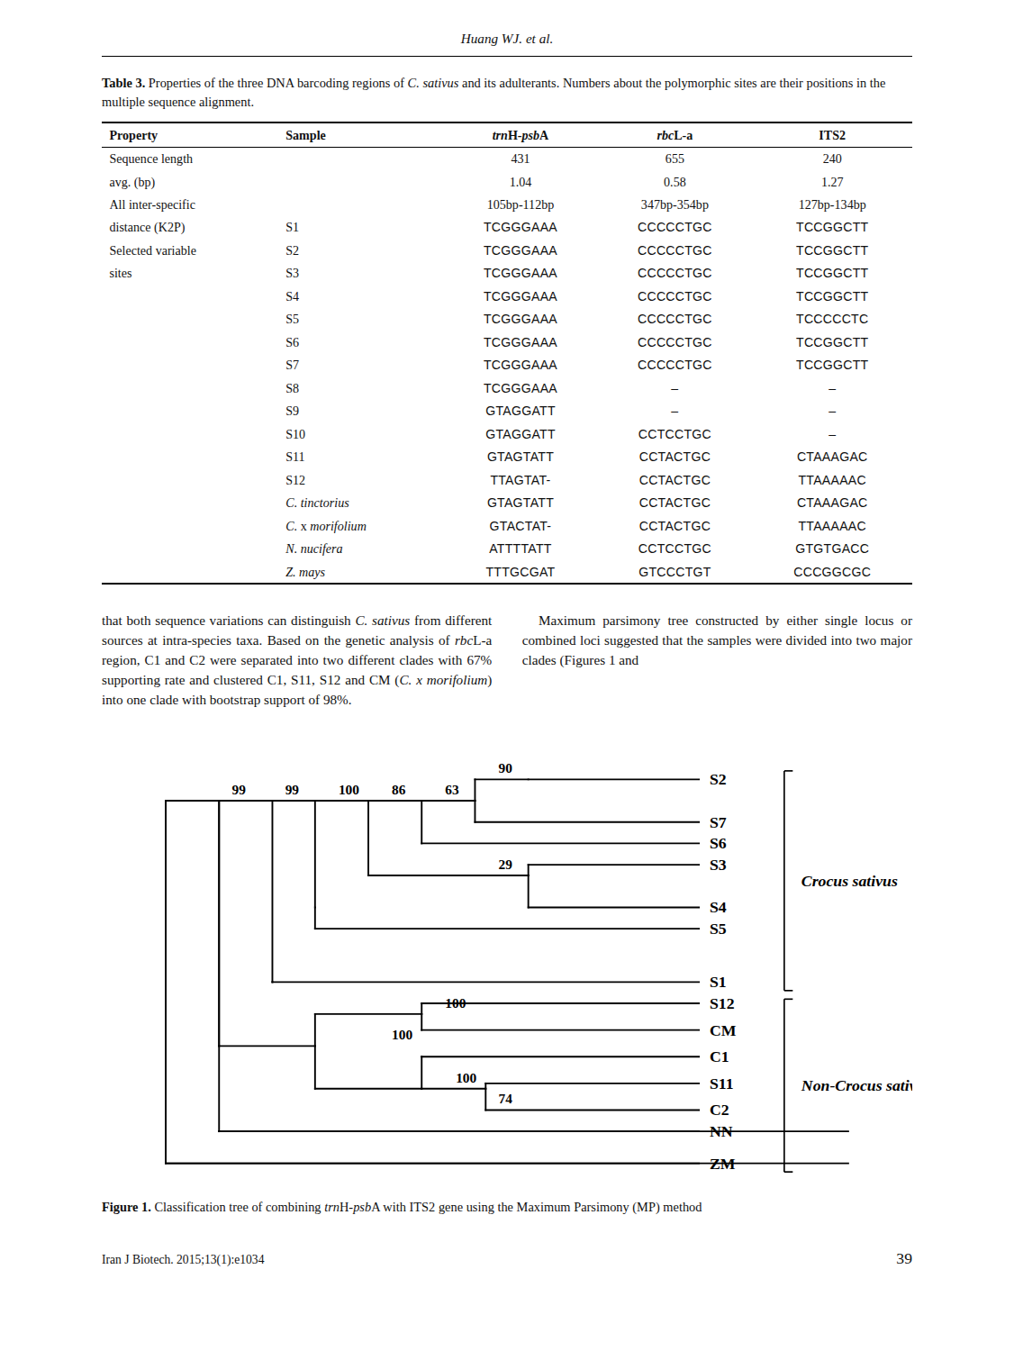Huang WJ. et al.
Table 3. Properties of the three DNA barcoding regions of C. sativus and its adulterants. Numbers about the polymorphic sites are their positions in the multiple sequence alignment.
| Property | Sample | trn H- psb A | rbc L-a | ITS2 |
| --- | --- | --- | --- | --- |
| Sequence length | | 431 | 655 | 240 |
| avg. (bp) | | 1.04 | 0.58 | 1.27 |
| All inter-specific | | 105bp-112bp | 347bp-354bp | 127bp-134bp |
| distance (K2P) | S1 | TCGGGAAA | CCCCCTGC | TCCGGCTT |
| Selected variable | S2 | TCGGGAAA | CCCCCTGC | TCCGGCTT |
| sites | S3 | TCGGGAAA | CCCCCTGC | TCCGGCTT |
| | S4 | TCGGGAAA | CCCCCTGC | TCCGGCTT |
| | S5 | TCGGGAAA | CCCCCTGC | TCCCCCTC |
| | S6 | TCGGGAAA | CCCCCTGC | TCCGGCTT |
| | S7 | TCGGGAAA | CCCCCTGC | TCCGGCTT |
| | S8 | TCGGGAAA | – | – |
| | S9 | GTAGGATT | – | – |
| | S10 | GTAGGATT | CCTCCTGC | – |
| | S11 | GTAGTATT | CCTACTGC | CTAAAGAC |
| | S12 | TTAGTAT- | CCTACTGC | TTAAAAAC |
| | C. tinctorius | GTAGTATT | CCTACTGC | CTAAAGAC |
| | C. x morifolium | GTACTAT- | CCTACTGC | TTAAAAAC |
| | N. nucifera | ATTTTATT | CCTCCTGC | GTGTGACC |
| | Z. mays | TTTGCGAT | GTCCCTGT | CCCGGCGC |
that both sequence variations can distinguish C. sativus from different sources at intra-species taxa. Based on the genetic analysis of rbc L-a region, C1 and C2 were separated into two different clades with 67% supporting rate and clustered C1, S11, S12 and CM (C. x morifolium) into one clade with bootstrap support of 98%.
Maximum parsimony tree constructed by either single locus or combined loci suggested that the samples were divided into two major clades (Figures 1 and
90 63 86 100 99 99 29 100 100 100 74 S2 S7 S6 S3 S4 S5 S1 S12 CM C1 S11 C2 NN ZM Crocus sativus Non-Crocus sativus
Figure 1. Classification tree of combining trn H-psb A with ITS2 gene using the Maximum Parsimony (MP) method
Iran J Biotech. 2015;13(1):e1034 39